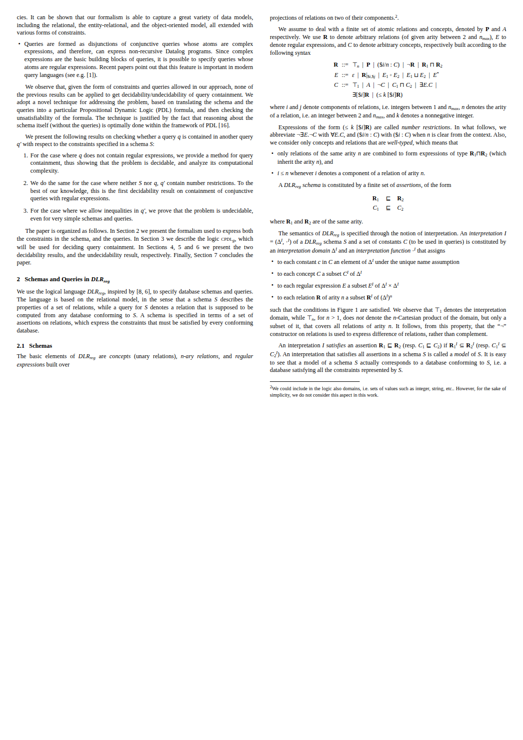cies. It can be shown that our formalism is able to capture a great variety of data models, including the relational, the entity-relational, and the object-oriented model, all extended with various forms of constraints.
Queries are formed as disjunctions of conjunctive queries whose atoms are complex expressions, and therefore, can express non-recursive Datalog programs. Since complex expressions are the basic building blocks of queries, it is possible to specify queries whose atoms are regular expressions. Recent papers point out that this feature is important in modern query languages (see e.g. [1]).
We observe that, given the form of constraints and queries allowed in our approach, none of the previous results can be applied to get decidability/undecidability of query containment. We adopt a novel technique for addressing the problem, based on translating the schema and the queries into a particular Propositional Dynamic Logic (PDL) formula, and then checking the unsatisfiability of the formula. The technique is justified by the fact that reasoning about the schema itself (without the queries) is optimally done within the framework of PDL [16].
We present the following results on checking whether a query q is contained in another query q′ with respect to the constraints specified in a schema S:
For the case where q does not contain regular expressions, we provide a method for query containment, thus showing that the problem is decidable, and analyze its computational complexity.
We do the same for the case where neither S nor q, q′ contain number restrictions. To the best of our knowledge, this is the first decidability result on containment of conjunctive queries with regular expressions.
For the case where we allow inequalities in q′, we prove that the problem is undecidable, even for very simple schemas and queries.
The paper is organized as follows. In Section 2 we present the formalism used to express both the constraints in the schema, and the queries. In Section 3 we describe the logic cpdl g, which will be used for deciding query containment. In Sections 4, 5 and 6 we present the two decidability results, and the undecidability result, respectively. Finally, Section 7 concludes the paper.
2 Schemas and Queries in DLR reg
We use the logical language DLR reg, inspired by [8, 6], to specify database schemas and queries. The language is based on the relational model, in the sense that a schema S describes the properties of a set of relations, while a query for S denotes a relation that is supposed to be computed from any database conforming to S. A schema is specified in terms of a set of assertions on relations, which express the constraints that must be satisfied by every conforming database.
2.1 Schemas
The basic elements of DLR reg are concepts (unary relations), n-ary relations, and regular expressions built over
projections of relations on two of their components.2.
We assume to deal with a finite set of atomic relations and concepts, denoted by P and A respectively. We use R to denote arbitrary relations (of given arity between 2 and nmax), E to denote regular expressions, and C to denote arbitrary concepts, respectively built according to the following syntax
| R | ::= | ⊤ n / P / ($ i / n : C ) / ¬ R / R 1 ⊓ R 2 |
| E | ::= | ε / R / $ i ,$ j / E 1 ◦ E 2 / E 1 ⊔ E 2 / E * |
| C | ::= | ⊤ 1 / A / ¬ C / C 1 ⊓ C 2 / ∃ E . C / |
| | | ∃[$ i ] R / (≤ k [$ i ] R ) |
where i and j denote components of relations, i.e. integers between 1 and nmax, n denotes the arity of a relation, i.e. an integer between 2 and nmax, and k denotes a nonnegative integer.
Expressions of the form (≤ k [$i]R) are called number restrictions. In what follows, we abbreviate ¬∃E.¬C with ∀E.C, and ($i/n : C) with ($i : C) when n is clear from the context. Also, we consider only concepts and relations that are well-typed, which means that
only relations of the same arity n are combined to form expressions of type R 1⊓R 2 (which inherit the arity n), and
i ≤ n whenever i denotes a component of a relation of arity n.
A DLR reg schema is constituted by a finite set of assertions, of the form
| R 1 | ⊑ | R 2 |
| C 1 | ⊑ | C 2 |
where R 1 and R 2 are of the same arity.
The semantics of DLR reg is specified through the notion of interpretation. An interpretation I = (ΔI, ·I) of a DLR reg schema S and a set of constants C (to be used in queries) is constituted by an interpretation domain ΔI and an interpretation function ·I that assigns
to each constant c in C an element of ΔI under the unique name assumption
to each concept C a subset CI of ΔI
to each regular expression E a subset EI of ΔI × ΔI
to each relation R of arity n a subset RI of (ΔI)n
such that the conditions in Figure 1 are satisfied. We observe that ⊤1 denotes the interpretation domain, while ⊤n, for n > 1, does not denote the n-Cartesian product of the domain, but only a subset of it, that covers all relations of arity n. It follows, from this property, that the “¬” constructor on relations is used to express difference of relations, rather than complement.
An interpretation I satisfies an assertion R 1 ⊑ R 2 (resp. C 1 ⊑ C 2) if R 1 I ⊆ R 2 I (resp. C 1 I ⊆ C 2 I). An interpretation that satisfies all assertions in a schema S is called a model of S. It is easy to see that a model of a schema S actually corresponds to a database conforming to S, i.e. a database satisfying all the constraints represented by S.
2We could include in the logic also domains, i.e. sets of values such as integer, string, etc.. However, for the sake of simplicity, we do not consider this aspect in this work.